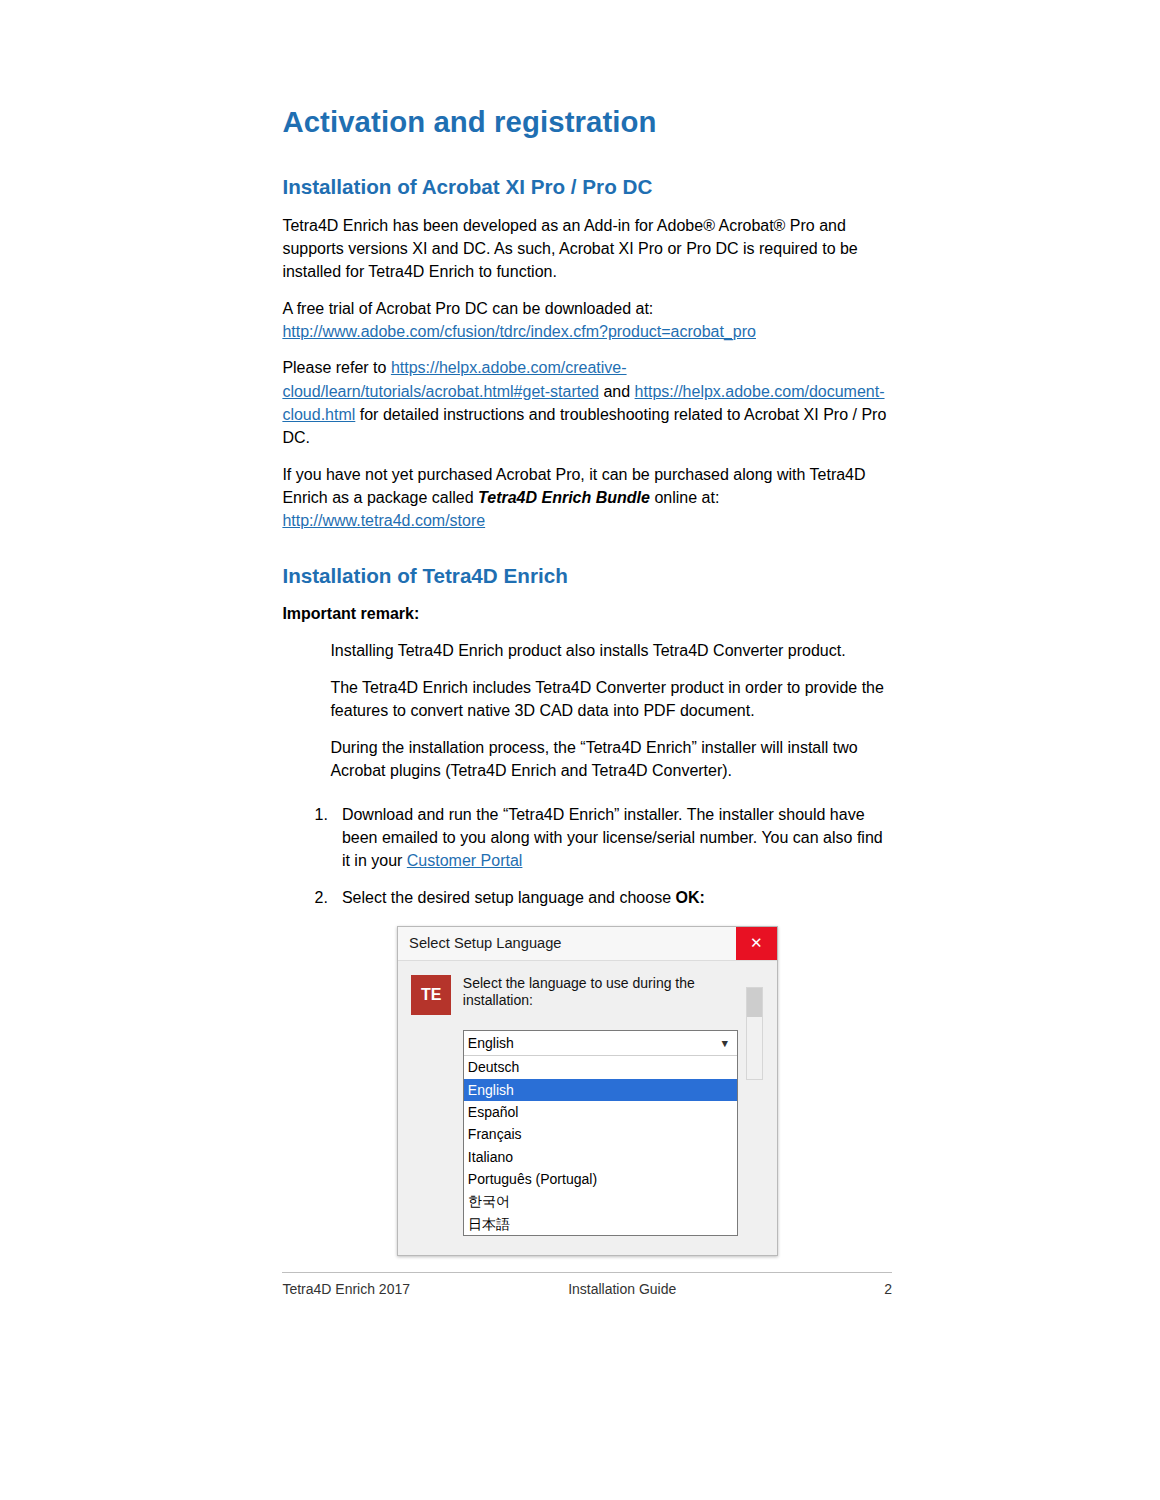Activation and registration
Installation of Acrobat XI Pro / Pro DC
Tetra4D Enrich has been developed as an Add-in for Adobe® Acrobat® Pro and supports versions XI and DC. As such, Acrobat XI Pro or Pro DC is required to be installed for Tetra4D Enrich to function.
A free trial of Acrobat Pro DC can be downloaded at:
http://www.adobe.com/cfusion/tdrc/index.cfm?product=acrobat_pro
Please refer to https://helpx.adobe.com/creative-cloud/learn/tutorials/acrobat.html#get-started and https://helpx.adobe.com/document-cloud.html for detailed instructions and troubleshooting related to Acrobat XI Pro / Pro DC.
If you have not yet purchased Acrobat Pro, it can be purchased along with Tetra4D Enrich as a package called Tetra4D Enrich Bundle online at: http://www.tetra4d.com/store
Installation of Tetra4D Enrich
Important remark:
Installing Tetra4D Enrich product also installs Tetra4D Converter product.
The Tetra4D Enrich includes Tetra4D Converter product in order to provide the features to convert native 3D CAD data into PDF document.
During the installation process, the “Tetra4D Enrich” installer will install two Acrobat plugins (Tetra4D Enrich and Tetra4D Converter).
Download and run the “Tetra4D Enrich” installer. The installer should have been emailed to you along with your license/serial number. You can also find it in your Customer Portal
Select the desired setup language and choose OK:
Select Setup Language ✕
TE
Select the language to use during the
installation:
English ▼
Deutsch
English
Español
Français
Italiano
Português (Portugal)
한국어
日本語
Tetra4D Enrich 2017
Installation Guide
2